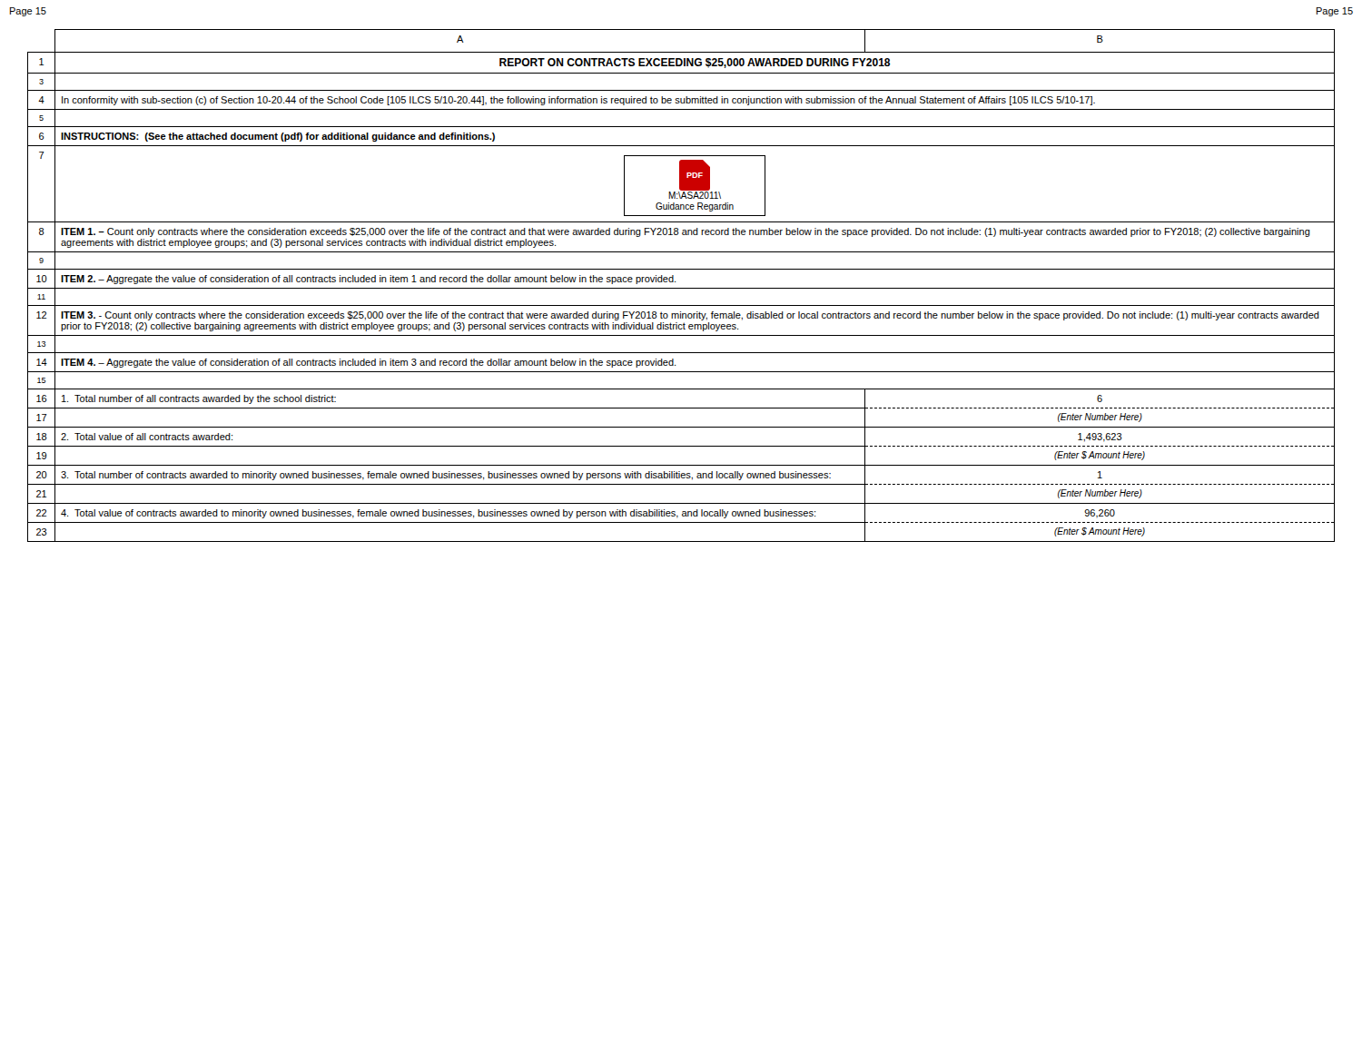Page 15
Page 15
| | A | B |
| 1 | REPORT ON CONTRACTS EXCEEDING $25,000 AWARDED DURING FY2018 |
| 3 | |
| 4 | In conformity with sub-section (c) of Section 10-20.44 of the School Code [105 ILCS 5/10-20.44], the following information is required to be submitted in conjunction with submission of the Annual Statement of Affairs [105 ILCS 5/10-17]. |
| 5 | |
| 6 | INSTRUCTIONS: (See the attached document (pdf) for additional guidance and definitions.) |
| 7 | PDF M:\ASA2011\ Guidance Regardin |
| 8 | ITEM 1. – Count only contracts where the consideration exceeds $25,000 over the life of the contract and that were awarded during FY2018 and record the number below in the space provided. Do not include: (1) multi-year contracts awarded prior to FY2018; (2) collective bargaining agreements with district employee groups; and (3) personal services contracts with individual district employees. |
| 9 | |
| 10 | ITEM 2. – Aggregate the value of consideration of all contracts included in item 1 and record the dollar amount below in the space provided. |
| 11 | |
| 12 | ITEM 3. - Count only contracts where the consideration exceeds $25,000 over the life of the contract that were awarded during FY2018 to minority, female, disabled or local contractors and record the number below in the space provided. Do not include: (1) multi-year contracts awarded prior to FY2018; (2) collective bargaining agreements with district employee groups; and (3) personal services contracts with individual district employees. |
| 13 | |
| 14 | ITEM 4. – Aggregate the value of consideration of all contracts included in item 3 and record the dollar amount below in the space provided. |
| 15 | |
| 16 | 1. Total number of all contracts awarded by the school district: | 6 |
| 17 | | (Enter Number Here) |
| 18 | 2. Total value of all contracts awarded: | 1,493,623 |
| 19 | | (Enter $ Amount Here) |
| 20 | 3. Total number of contracts awarded to minority owned businesses, female owned businesses, businesses owned by persons with disabilities, and locally owned businesses: | 1 |
| 21 | | (Enter Number Here) |
| 22 | 4. Total value of contracts awarded to minority owned businesses, female owned businesses, businesses owned by person with disabilities, and locally owned businesses: | 96,260 |
| 23 | | (Enter $ Amount Here) |